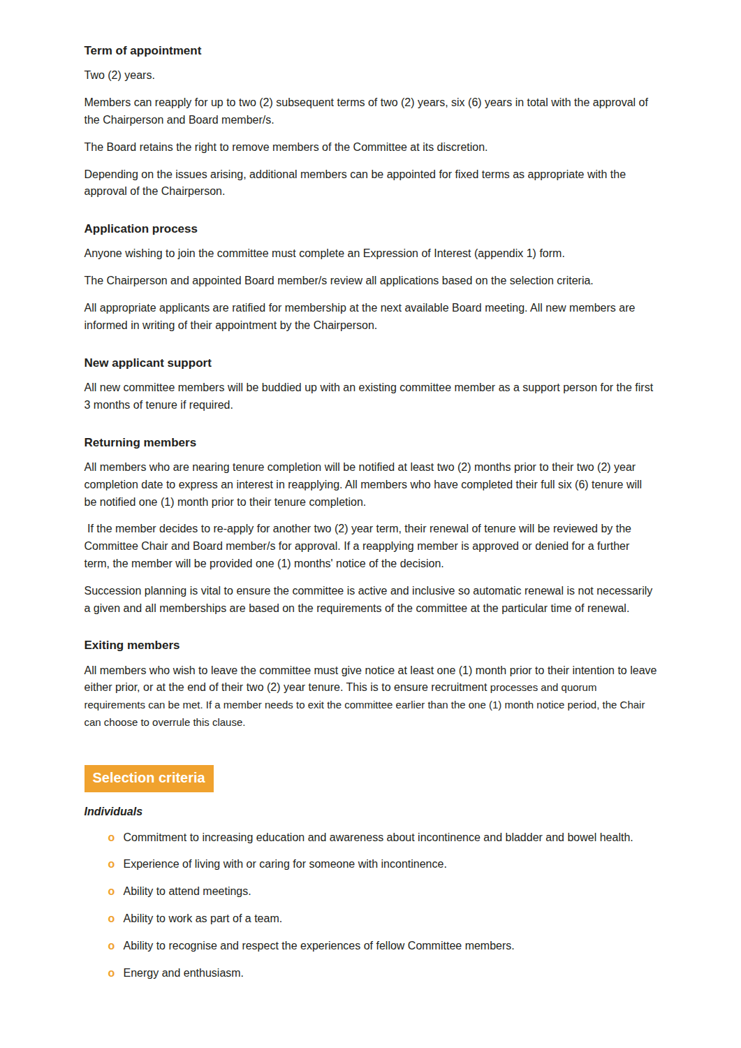Term of appointment
Two (2) years.
Members can reapply for up to two (2) subsequent terms of two (2) years, six (6) years in total with the approval of the Chairperson and Board member/s.
The Board retains the right to remove members of the Committee at its discretion.
Depending on the issues arising, additional members can be appointed for fixed terms as appropriate with the approval of the Chairperson.
Application process
Anyone wishing to join the committee must complete an Expression of Interest (appendix 1) form.
The Chairperson and appointed Board member/s review all applications based on the selection criteria.
All appropriate applicants are ratified for membership at the next available Board meeting. All new members are informed in writing of their appointment by the Chairperson.
New applicant support
All new committee members will be buddied up with an existing committee member as a support person for the first 3 months of tenure if required.
Returning members
All members who are nearing tenure completion will be notified at least two (2) months prior to their two (2) year completion date to express an interest in reapplying. All members who have completed their full six (6) tenure will be notified one (1) month prior to their tenure completion.
If the member decides to re-apply for another two (2) year term, their renewal of tenure will be reviewed by the Committee Chair and Board member/s for approval. If a reapplying member is approved or denied for a further term, the member will be provided one (1) months' notice of the decision.
Succession planning is vital to ensure the committee is active and inclusive so automatic renewal is not necessarily a given and all memberships are based on the requirements of the committee at the particular time of renewal.
Exiting members
All members who wish to leave the committee must give notice at least one (1) month prior to their intention to leave either prior, or at the end of their two (2) year tenure. This is to ensure recruitment processes and quorum requirements can be met. If a member needs to exit the committee earlier than the one (1) month notice period, the Chair can choose to overrule this clause.
Selection criteria
Individuals
Commitment to increasing education and awareness about incontinence and bladder and bowel health.
Experience of living with or caring for someone with incontinence.
Ability to attend meetings.
Ability to work as part of a team.
Ability to recognise and respect the experiences of fellow Committee members.
Energy and enthusiasm.